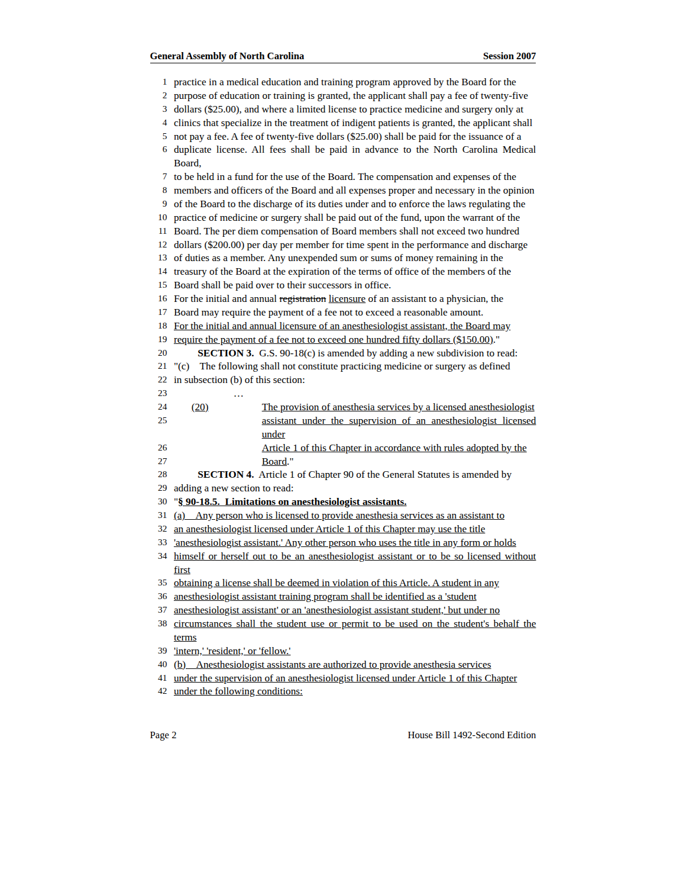General Assembly of North Carolina
Session 2007
practice in a medical education and training program approved by the Board for the
purpose of education or training is granted, the applicant shall pay a fee of twenty-five
dollars ($25.00), and where a limited license to practice medicine and surgery only at
clinics that specialize in the treatment of indigent patients is granted, the applicant shall
not pay a fee. A fee of twenty-five dollars ($25.00) shall be paid for the issuance of a
duplicate license. All fees shall be paid in advance to the North Carolina Medical Board,
to be held in a fund for the use of the Board. The compensation and expenses of the
members and officers of the Board and all expenses proper and necessary in the opinion
of the Board to the discharge of its duties under and to enforce the laws regulating the
practice of medicine or surgery shall be paid out of the fund, upon the warrant of the
Board. The per diem compensation of Board members shall not exceed two hundred
dollars ($200.00) per day per member for time spent in the performance and discharge
of duties as a member. Any unexpended sum or sums of money remaining in the
treasury of the Board at the expiration of the terms of office of the members of the
Board shall be paid over to their successors in office.
For the initial and annual registration licensure of an assistant to a physician, the
Board may require the payment of a fee not to exceed a reasonable amount.
For the initial and annual licensure of an anesthesiologist assistant, the Board may
require the payment of a fee not to exceed one hundred fifty dollars ($150.00)."
SECTION 3. G.S. 90-18(c) is amended by adding a new subdivision to read:
"(c) The following shall not constitute practicing medicine or surgery as defined
in subsection (b) of this section:
…
(20) The provision of anesthesia services by a licensed anesthesiologist
assistant under the supervision of an anesthesiologist licensed under
Article 1 of this Chapter in accordance with rules adopted by the
Board."
SECTION 4. Article 1 of Chapter 90 of the General Statutes is amended by
adding a new section to read:
"§ 90-18.5. Limitations on anesthesiologist assistants.
(a) Any person who is licensed to provide anesthesia services as an assistant to
an anesthesiologist licensed under Article 1 of this Chapter may use the title
'anesthesiologist assistant.' Any other person who uses the title in any form or holds
himself or herself out to be an anesthesiologist assistant or to be so licensed without first
obtaining a license shall be deemed in violation of this Article. A student in any
anesthesiologist assistant training program shall be identified as a 'student
anesthesiologist assistant' or an 'anesthesiologist assistant student,' but under no
circumstances shall the student use or permit to be used on the student's behalf the terms
'intern,' 'resident,' or 'fellow.'
(b) Anesthesiologist assistants are authorized to provide anesthesia services
under the supervision of an anesthesiologist licensed under Article 1 of this Chapter
under the following conditions:
Page 2
House Bill 1492-Second Edition